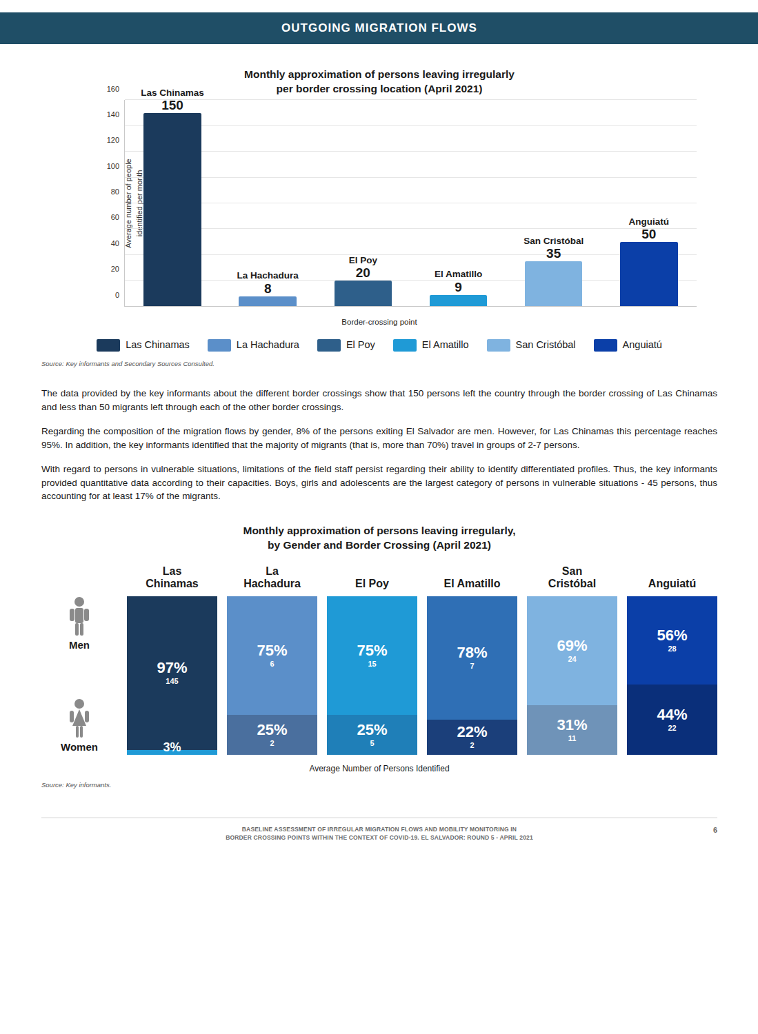OUTGOING MIGRATION FLOWS
Monthly approximation of persons leaving irregularly
per border crossing location (April 2021)
Average number of people
identified per month
160
140
120
100
80
60
40
20
0
Las Chinamas
150
La Hachadura
8
El Poy
20
El Amatillo
9
San Cristóbal
35
Anguiatú
50
Border-crossing point
Las Chinamas
La Hachadura
El Poy
El Amatillo
San Cristóbal
Anguiatú
Source: Key informants and Secondary Sources Consulted.
The data provided by the key informants about the different border crossings show that 150 persons left the country through the border crossing of Las Chinamas and less than 50 migrants left through each of the other border crossings.
Regarding the composition of the migration flows by gender, 8% of the persons exiting El Salvador are men. However, for Las Chinamas this percentage reaches 95%. In addition, the key informants identified that the majority of migrants (that is, more than 70%) travel in groups of 2-7 persons.
With regard to persons in vulnerable situations, limitations of the field staff persist regarding their ability to identify differentiated profiles. Thus, the key informants provided quantitative data according to their capacities. Boys, girls and adolescents are the largest category of persons in vulnerable situations - 45 persons, thus accounting for at least 17% of the migrants.
Monthly approximation of persons leaving irregularly,
by Gender and Border Crossing (April 2021)
Las
Chinamas
La
Hachadura
El Poy
El Amatillo
San
Cristóbal
Anguiatú
Men
Women
97% 145
3% 5
75% 6
25% 2
75% 15
25% 5
78% 7
22% 2
69% 24
31% 11
56% 28
44% 22
Average Number of Persons Identified
Source: Key informants.
Baseline Assessment of Irregular Migration Flows and Mobility Monitoring in
Border Crossing Points within the Context of COVID-19. El Salvador: Round 5 - April 2021
6